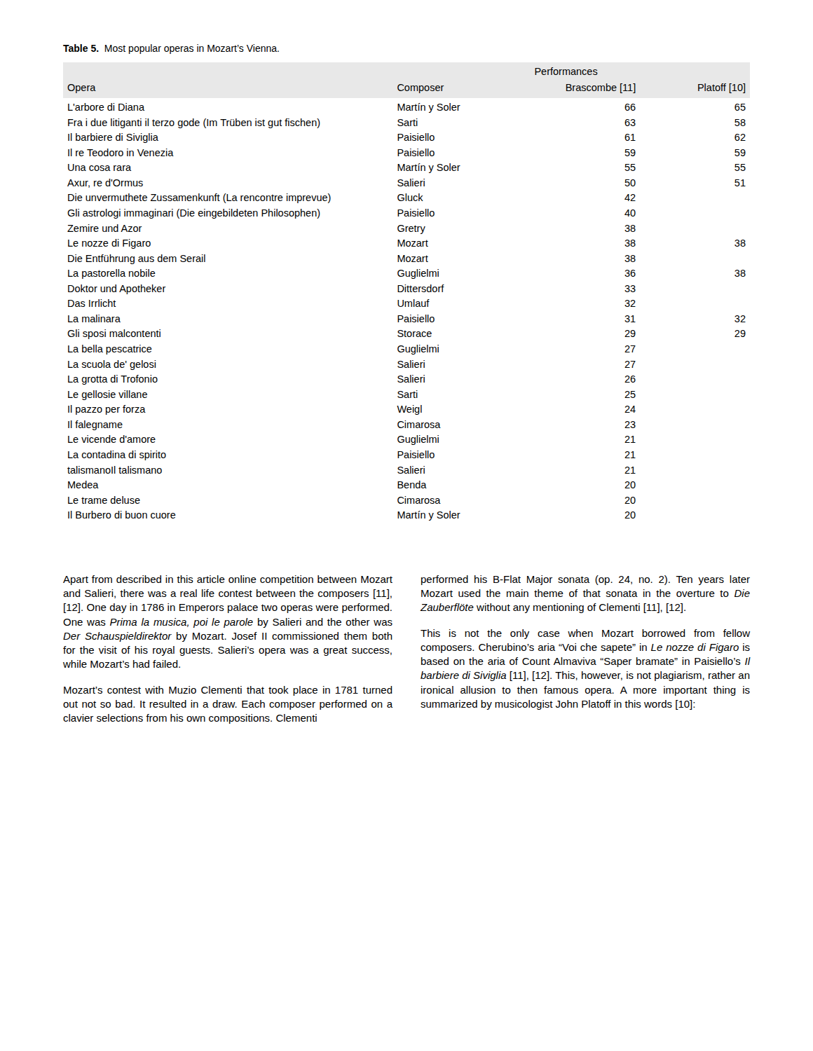Table 5. Most popular operas in Mozart’s Vienna.
| Opera | Composer | Performances |
| --- | --- | --- |
| Brascombe [11] | Platoff [10] |
| L'arbore di Diana | Martín y Soler | 66 | 65 |
| Fra i due litiganti il terzo gode (Im Trüben ist gut fischen) | Sarti | 63 | 58 |
| Il barbiere di Siviglia | Paisiello | 61 | 62 |
| Il re Teodoro in Venezia | Paisiello | 59 | 59 |
| Una cosa rara | Martín y Soler | 55 | 55 |
| Axur, re d'Ormus | Salieri | 50 | 51 |
| Die unvermuthete Zussamenkunft (La rencontre imprevue) | Gluck | 42 | |
| Gli astrologi immaginari (Die eingebildeten Philosophen) | Paisiello | 40 | |
| Zemire und Azor | Gretry | 38 | |
| Le nozze di Figaro | Mozart | 38 | 38 |
| Die Entführung aus dem Serail | Mozart | 38 | |
| La pastorella nobile | Guglielmi | 36 | 38 |
| Doktor und Apotheker | Dittersdorf | 33 | |
| Das Irrlicht | Umlauf | 32 | |
| La malinara | Paisiello | 31 | 32 |
| Gli sposi malcontenti | Storace | 29 | 29 |
| La bella pescatrice | Guglielmi | 27 | |
| La scuola de' gelosi | Salieri | 27 | |
| La grotta di Trofonio | Salieri | 26 | |
| Le gellosie villane | Sarti | 25 | |
| Il pazzo per forza | Weigl | 24 | |
| Il falegname | Cimarosa | 23 | |
| Le vicende d'amore | Guglielmi | 21 | |
| La contadina di spirito | Paisiello | 21 | |
| talismanoIl talismano | Salieri | 21 | |
| Medea | Benda | 20 | |
| Le trame deluse | Cimarosa | 20 | |
| Il Burbero di buon cuore | Martín y Soler | 20 | |
Apart from described in this article online competition between Mozart and Salieri, there was a real life contest between the composers [11], [12]. One day in 1786 in Emperors palace two operas were performed. One was Prima la musica, poi le parole by Salieri and the other was Der Schauspieldirektor by Mozart. Josef II commissioned them both for the visit of his royal guests. Salieri’s opera was a great success, while Mozart’s had failed.
Mozart’s contest with Muzio Clementi that took place in 1781 turned out not so bad. It resulted in a draw. Each composer performed on a clavier selections from his own compositions. Clementi
performed his B-Flat Major sonata (op. 24, no. 2). Ten years later Mozart used the main theme of that sonata in the overture to Die Zauberflöte without any mentioning of Clementi [11], [12].
This is not the only case when Mozart borrowed from fellow composers. Cherubino’s aria “Voi che sapete” in Le nozze di Figaro is based on the aria of Count Almaviva “Saper bramate” in Paisiello’s Il barbiere di Siviglia [11], [12]. This, however, is not plagiarism, rather an ironical allusion to then famous opera. A more important thing is summarized by musicologist John Platoff in this words [10]: